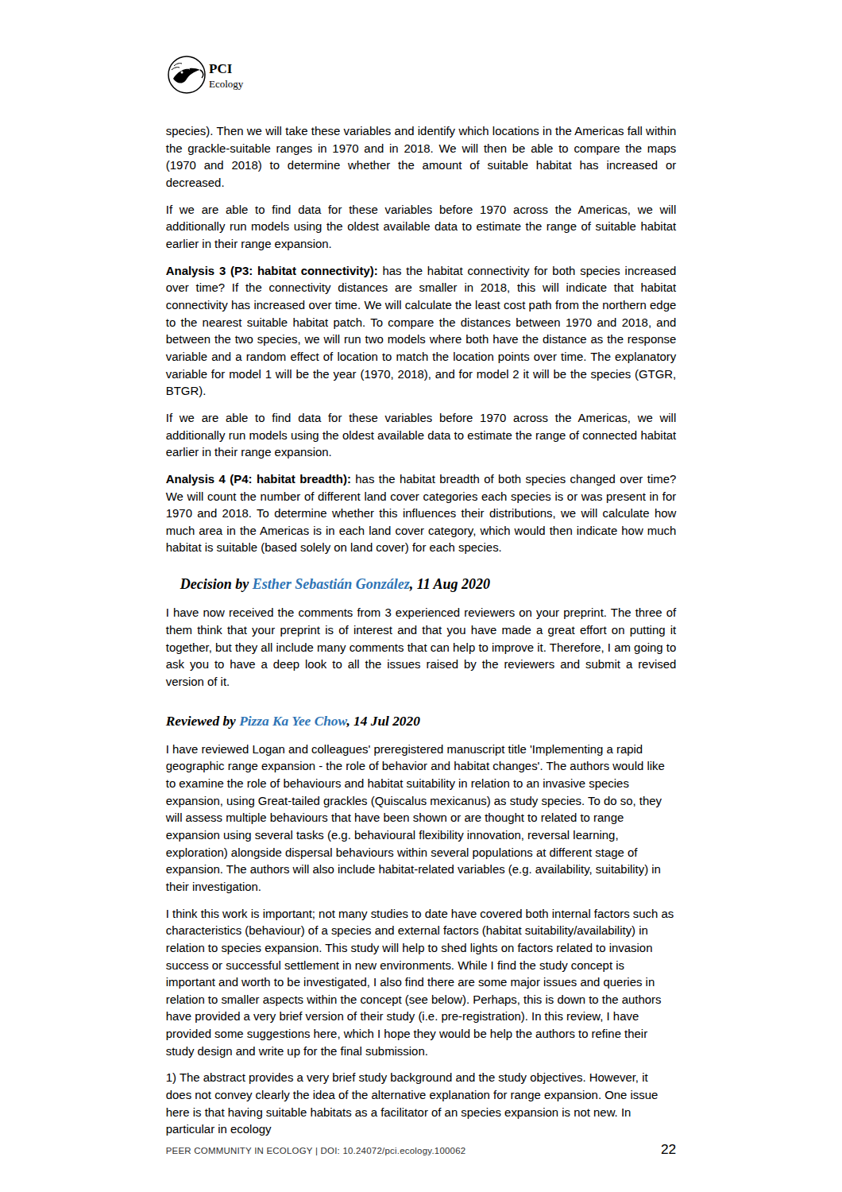PCI Ecology
species). Then we will take these variables and identify which locations in the Americas fall within the grackle-suitable ranges in 1970 and in 2018. We will then be able to compare the maps (1970 and 2018) to determine whether the amount of suitable habitat has increased or decreased.
If we are able to find data for these variables before 1970 across the Americas, we will additionally run models using the oldest available data to estimate the range of suitable habitat earlier in their range expansion.
Analysis 3 (P3: habitat connectivity): has the habitat connectivity for both species increased over time? If the connectivity distances are smaller in 2018, this will indicate that habitat connectivity has increased over time. We will calculate the least cost path from the northern edge to the nearest suitable habitat patch. To compare the distances between 1970 and 2018, and between the two species, we will run two models where both have the distance as the response variable and a random effect of location to match the location points over time. The explanatory variable for model 1 will be the year (1970, 2018), and for model 2 it will be the species (GTGR, BTGR).
If we are able to find data for these variables before 1970 across the Americas, we will additionally run models using the oldest available data to estimate the range of connected habitat earlier in their range expansion.
Analysis 4 (P4: habitat breadth): has the habitat breadth of both species changed over time? We will count the number of different land cover categories each species is or was present in for 1970 and 2018. To determine whether this influences their distributions, we will calculate how much area in the Americas is in each land cover category, which would then indicate how much habitat is suitable (based solely on land cover) for each species.
Decision by Esther Sebastián González, 11 Aug 2020
I have now received the comments from 3 experienced reviewers on your preprint. The three of them think that your preprint is of interest and that you have made a great effort on putting it together, but they all include many comments that can help to improve it. Therefore, I am going to ask you to have a deep look to all the issues raised by the reviewers and submit a revised version of it.
Reviewed by Pizza Ka Yee Chow, 14 Jul 2020
I have reviewed Logan and colleagues' preregistered manuscript title 'Implementing a rapid geographic range expansion - the role of behavior and habitat changes'. The authors would like to examine the role of behaviours and habitat suitability in relation to an invasive species expansion, using Great-tailed grackles (Quiscalus mexicanus) as study species. To do so, they will assess multiple behaviours that have been shown or are thought to related to range expansion using several tasks (e.g. behavioural flexibility innovation, reversal learning, exploration) alongside dispersal behaviours within several populations at different stage of expansion. The authors will also include habitat-related variables (e.g. availability, suitability) in their investigation.
I think this work is important; not many studies to date have covered both internal factors such as characteristics (behaviour) of a species and external factors (habitat suitability/availability) in relation to species expansion. This study will help to shed lights on factors related to invasion success or successful settlement in new environments. While I find the study concept is important and worth to be investigated, I also find there are some major issues and queries in relation to smaller aspects within the concept (see below). Perhaps, this is down to the authors have provided a very brief version of their study (i.e. pre-registration). In this review, I have provided some suggestions here, which I hope they would be help the authors to refine their study design and write up for the final submission.
1) The abstract provides a very brief study background and the study objectives. However, it does not convey clearly the idea of the alternative explanation for range expansion. One issue here is that having suitable habitats as a facilitator of an species expansion is not new. In particular in ecology
PEER COMMUNITY IN ECOLOGY | DOI: 10.24072/pci.ecology.100062
22